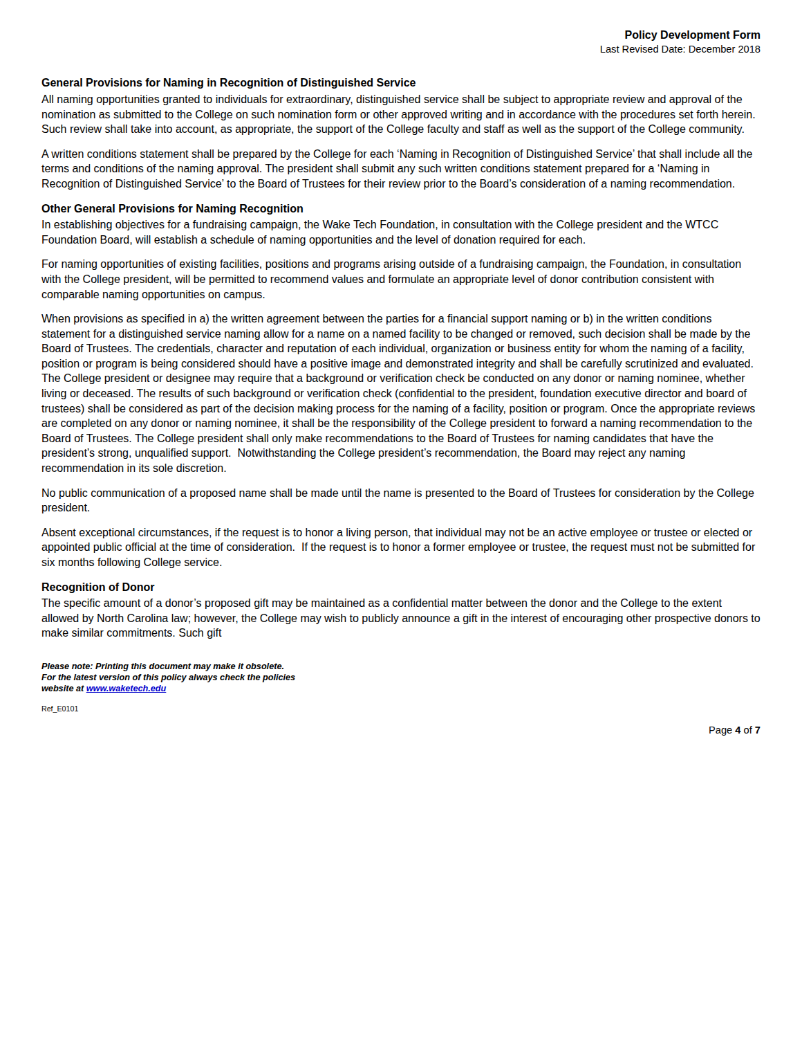Policy Development Form
Last Revised Date: December 2018
General Provisions for Naming in Recognition of Distinguished Service
All naming opportunities granted to individuals for extraordinary, distinguished service shall be subject to appropriate review and approval of the nomination as submitted to the College on such nomination form or other approved writing and in accordance with the procedures set forth herein. Such review shall take into account, as appropriate, the support of the College faculty and staff as well as the support of the College community.
A written conditions statement shall be prepared by the College for each ‘Naming in Recognition of Distinguished Service’ that shall include all the terms and conditions of the naming approval. The president shall submit any such written conditions statement prepared for a ‘Naming in Recognition of Distinguished Service’ to the Board of Trustees for their review prior to the Board’s consideration of a naming recommendation.
Other General Provisions for Naming Recognition
In establishing objectives for a fundraising campaign, the Wake Tech Foundation, in consultation with the College president and the WTCC Foundation Board, will establish a schedule of naming opportunities and the level of donation required for each.
For naming opportunities of existing facilities, positions and programs arising outside of a fundraising campaign, the Foundation, in consultation with the College president, will be permitted to recommend values and formulate an appropriate level of donor contribution consistent with comparable naming opportunities on campus.
When provisions as specified in a) the written agreement between the parties for a financial support naming or b) in the written conditions statement for a distinguished service naming allow for a name on a named facility to be changed or removed, such decision shall be made by the Board of Trustees. The credentials, character and reputation of each individual, organization or business entity for whom the naming of a facility, position or program is being considered should have a positive image and demonstrated integrity and shall be carefully scrutinized and evaluated. The College president or designee may require that a background or verification check be conducted on any donor or naming nominee, whether living or deceased. The results of such background or verification check (confidential to the president, foundation executive director and board of trustees) shall be considered as part of the decision making process for the naming of a facility, position or program. Once the appropriate reviews are completed on any donor or naming nominee, it shall be the responsibility of the College president to forward a naming recommendation to the Board of Trustees. The College president shall only make recommendations to the Board of Trustees for naming candidates that have the president’s strong, unqualified support. Notwithstanding the College president’s recommendation, the Board may reject any naming recommendation in its sole discretion.
No public communication of a proposed name shall be made until the name is presented to the Board of Trustees for consideration by the College president.
Absent exceptional circumstances, if the request is to honor a living person, that individual may not be an active employee or trustee or elected or appointed public official at the time of consideration. If the request is to honor a former employee or trustee, the request must not be submitted for six months following College service.
Recognition of Donor
The specific amount of a donor’s proposed gift may be maintained as a confidential matter between the donor and the College to the extent allowed by North Carolina law; however, the College may wish to publicly announce a gift in the interest of encouraging other prospective donors to make similar commitments. Such gift
Please note: Printing this document may make it obsolete.
For the latest version of this policy always check the policies
website at www.waketech.edu
Ref_E0101
Page 4 of 7